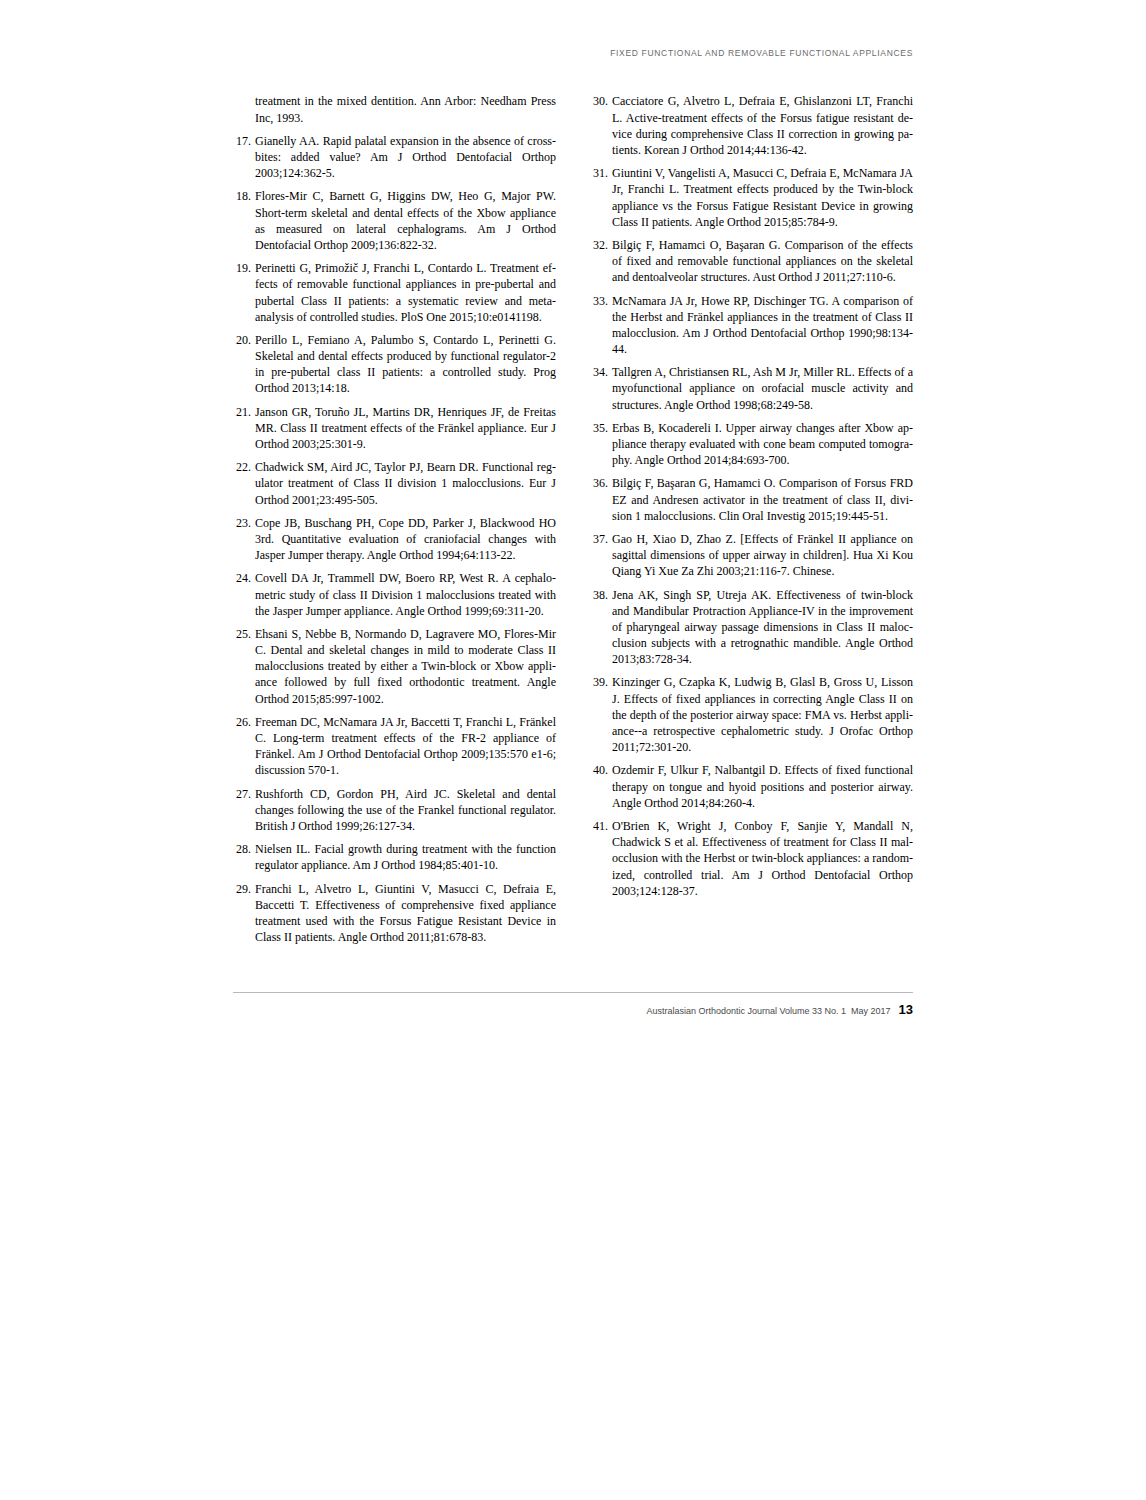Fixed functional and removable functional appliances
treatment in the mixed dentition. Ann Arbor: Needham Press Inc, 1993.
17. Gianelly AA. Rapid palatal expansion in the absence of crossbites: added value? Am J Orthod Dentofacial Orthop 2003;124:362-5.
18. Flores-Mir C, Barnett G, Higgins DW, Heo G, Major PW. Short-term skeletal and dental effects of the Xbow appliance as measured on lateral cephalograms. Am J Orthod Dentofacial Orthop 2009;136:822-32.
19. Perinetti G, Primožič J, Franchi L, Contardo L. Treatment effects of removable functional appliances in pre-pubertal and pubertal Class II patients: a systematic review and meta-analysis of controlled studies. PloS One 2015;10:e0141198.
20. Perillo L, Femiano A, Palumbo S, Contardo L, Perinetti G. Skeletal and dental effects produced by functional regulator-2 in pre-pubertal class II patients: a controlled study. Prog Orthod 2013;14:18.
21. Janson GR, Toruño JL, Martins DR, Henriques JF, de Freitas MR. Class II treatment effects of the Fränkel appliance. Eur J Orthod 2003;25:301-9.
22. Chadwick SM, Aird JC, Taylor PJ, Bearn DR. Functional regulator treatment of Class II division 1 malocclusions. Eur J Orthod 2001;23:495-505.
23. Cope JB, Buschang PH, Cope DD, Parker J, Blackwood HO 3rd. Quantitative evaluation of craniofacial changes with Jasper Jumper therapy. Angle Orthod 1994;64:113-22.
24. Covell DA Jr, Trammell DW, Boero RP, West R. A cephalometric study of class II Division 1 malocclusions treated with the Jasper Jumper appliance. Angle Orthod 1999;69:311-20.
25. Ehsani S, Nebbe B, Normando D, Lagravere MO, Flores-Mir C. Dental and skeletal changes in mild to moderate Class II malocclusions treated by either a Twin-block or Xbow appliance followed by full fixed orthodontic treatment. Angle Orthod 2015;85:997-1002.
26. Freeman DC, McNamara JA Jr, Baccetti T, Franchi L, Fränkel C. Long-term treatment effects of the FR-2 appliance of Fränkel. Am J Orthod Dentofacial Orthop 2009;135:570 e1-6; discussion 570-1.
27. Rushforth CD, Gordon PH, Aird JC. Skeletal and dental changes following the use of the Frankel functional regulator. British J Orthod 1999;26:127-34.
28. Nielsen IL. Facial growth during treatment with the function regulator appliance. Am J Orthod 1984;85:401-10.
29. Franchi L, Alvetro L, Giuntini V, Masucci C, Defraia E, Baccetti T. Effectiveness of comprehensive fixed appliance treatment used with the Forsus Fatigue Resistant Device in Class II patients. Angle Orthod 2011;81:678-83.
30. Cacciatore G, Alvetro L, Defraia E, Ghislanzoni LT, Franchi L. Active-treatment effects of the Forsus fatigue resistant device during comprehensive Class II correction in growing patients. Korean J Orthod 2014;44:136-42.
31. Giuntini V, Vangelisti A, Masucci C, Defraia E, McNamara JA Jr, Franchi L. Treatment effects produced by the Twin-block appliance vs the Forsus Fatigue Resistant Device in growing Class II patients. Angle Orthod 2015;85:784-9.
32. Bilgiç F, Hamamci O, Başaran G. Comparison of the effects of fixed and removable functional appliances on the skeletal and dentoalveolar structures. Aust Orthod J 2011;27:110-6.
33. McNamara JA Jr, Howe RP, Dischinger TG. A comparison of the Herbst and Fränkel appliances in the treatment of Class II malocclusion. Am J Orthod Dentofacial Orthop 1990;98:134-44.
34. Tallgren A, Christiansen RL, Ash M Jr, Miller RL. Effects of a myofunctional appliance on orofacial muscle activity and structures. Angle Orthod 1998;68:249-58.
35. Erbas B, Kocadereli I. Upper airway changes after Xbow appliance therapy evaluated with cone beam computed tomography. Angle Orthod 2014;84:693-700.
36. Bilgiç F, Başaran G, Hamamci O. Comparison of Forsus FRD EZ and Andresen activator in the treatment of class II, division 1 malocclusions. Clin Oral Investig 2015;19:445-51.
37. Gao H, Xiao D, Zhao Z. [Effects of Fränkel II appliance on sagittal dimensions of upper airway in children]. Hua Xi Kou Qiang Yi Xue Za Zhi 2003;21:116-7. Chinese.
38. Jena AK, Singh SP, Utreja AK. Effectiveness of twin-block and Mandibular Protraction Appliance-IV in the improvement of pharyngeal airway passage dimensions in Class II malocclusion subjects with a retrognathic mandible. Angle Orthod 2013;83:728-34.
39. Kinzinger G, Czapka K, Ludwig B, Glasl B, Gross U, Lisson J. Effects of fixed appliances in correcting Angle Class II on the depth of the posterior airway space: FMA vs. Herbst appliance--a retrospective cephalometric study. J Orofac Orthop 2011;72:301-20.
40. Ozdemir F, Ulkur F, Nalbantgil D. Effects of fixed functional therapy on tongue and hyoid positions and posterior airway. Angle Orthod 2014;84:260-4.
41. O'Brien K, Wright J, Conboy F, Sanjie Y, Mandall N, Chadwick S et al. Effectiveness of treatment for Class II malocclusion with the Herbst or twin-block appliances: a randomized, controlled trial. Am J Orthod Dentofacial Orthop 2003;124:128-37.
Australasian Orthodontic Journal Volume 33 No. 1 May 2017 13